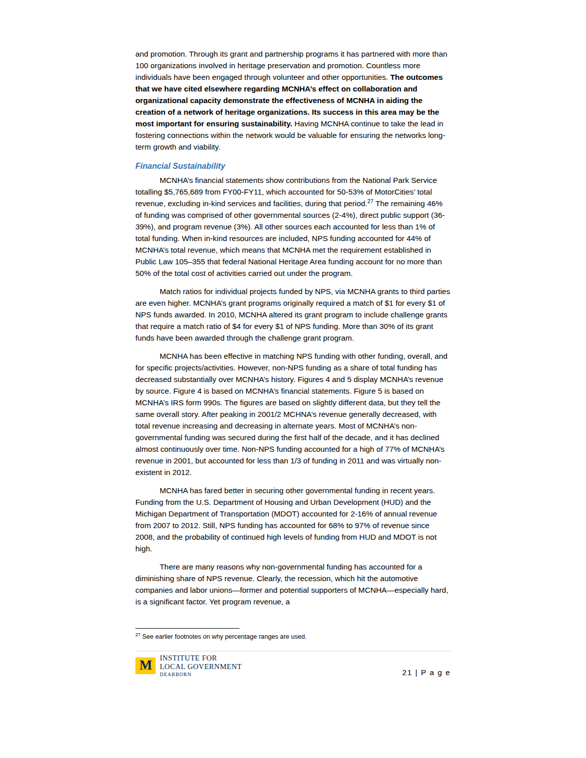and promotion. Through its grant and partnership programs it has partnered with more than 100 organizations involved in heritage preservation and promotion. Countless more individuals have been engaged through volunteer and other opportunities. The outcomes that we have cited elsewhere regarding MCNHA’s effect on collaboration and organizational capacity demonstrate the effectiveness of MCNHA in aiding the creation of a network of heritage organizations. Its success in this area may be the most important for ensuring sustainability. Having MCNHA continue to take the lead in fostering connections within the network would be valuable for ensuring the networks long-term growth and viability.
Financial Sustainability
MCNHA’s financial statements show contributions from the National Park Service totalling $5,765,689 from FY00-FY11, which accounted for 50-53% of MotorCities’ total revenue, excluding in-kind services and facilities, during that period.27 The remaining 46% of funding was comprised of other governmental sources (2-4%), direct public support (36-39%), and program revenue (3%). All other sources each accounted for less than 1% of total funding. When in-kind resources are included, NPS funding accounted for 44% of MCNHA’s total revenue, which means that MCNHA met the requirement established in Public Law 105–355 that federal National Heritage Area funding account for no more than 50% of the total cost of activities carried out under the program.
Match ratios for individual projects funded by NPS, via MCNHA grants to third parties are even higher. MCNHA’s grant programs originally required a match of $1 for every $1 of NPS funds awarded. In 2010, MCNHA altered its grant program to include challenge grants that require a match ratio of $4 for every $1 of NPS funding. More than 30% of its grant funds have been awarded through the challenge grant program.
MCNHA has been effective in matching NPS funding with other funding, overall, and for specific projects/activities. However, non-NPS funding as a share of total funding has decreased substantially over MCNHA’s history. Figures 4 and 5 display MCNHA’s revenue by source. Figure 4 is based on MCNHA’s financial statements. Figure 5 is based on MCNHA’s IRS form 990s. The figures are based on slightly different data, but they tell the same overall story. After peaking in 2001/2 MCHNA’s revenue generally decreased, with total revenue increasing and decreasing in alternate years. Most of MCNHA’s non-governmental funding was secured during the first half of the decade, and it has declined almost continuously over time. Non-NPS funding accounted for a high of 77% of MCNHA’s revenue in 2001, but accounted for less than 1/3 of funding in 2011 and was virtually non-existent in 2012.
MCNHA has fared better in securing other governmental funding in recent years. Funding from the U.S. Department of Housing and Urban Development (HUD) and the Michigan Department of Transportation (MDOT) accounted for 2-16% of annual revenue from 2007 to 2012. Still, NPS funding has accounted for 68% to 97% of revenue since 2008, and the probability of continued high levels of funding from HUD and MDOT is not high.
There are many reasons why non-governmental funding has accounted for a diminishing share of NPS revenue. Clearly, the recession, which hit the automotive companies and labor unions—former and potential supporters of MCNHA—especially hard, is a significant factor. Yet program revenue, a
27 See earlier footnotes on why percentage ranges are used.
M
INSTITUTE FOR
LOCAL GOVERNMENT
DEARBORN
21 | P a g e